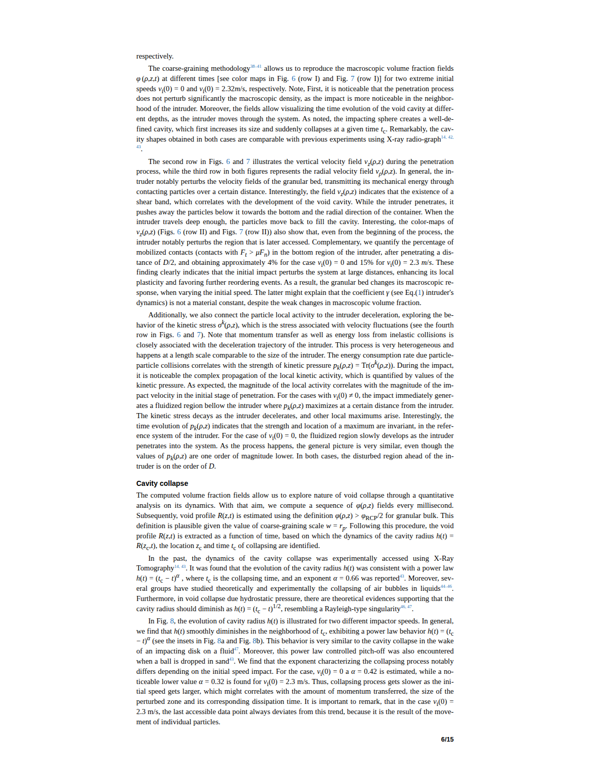respectively.
The coarse-graining methodology38–41 allows us to reproduce the macroscopic volume fraction fields φ (ρ,z,t) at different times [see color maps in Fig. 6 (row I) and Fig. 7 (row I)] for two extreme initial speeds vi(0) = 0 and vi(0) = 2.32m/s, respectively. Note, First, it is noticeable that the penetration process does not perturb significantly the macroscopic density, as the impact is more noticeable in the neighborhood of the intruder. Moreover, the fields allow visualizing the time evolution of the void cavity at different depths, as the intruder moves through the system. As noted, the impacting sphere creates a well-defined cavity, which first increases its size and suddenly collapses at a given time tc. Remarkably, the cavity shapes obtained in both cases are comparable with previous experiments using X-ray radio-graph14, 42, 43.
The second row in Figs. 6 and 7 illustrates the vertical velocity field vz(ρ,z) during the penetration process, while the third row in both figures represents the radial velocity field vρ(ρ,z). In general, the intruder notably perturbs the velocity fields of the granular bed, transmitting its mechanical energy through contacting particles over a certain distance. Interestingly, the field vz(ρ,z) indicates that the existence of a shear band, which correlates with the development of the void cavity. While the intruder penetrates, it pushes away the particles below it towards the bottom and the radial direction of the container. When the intruder travels deep enough, the particles move back to fill the cavity. Interesting, the color-maps of vz(ρ,z) (Figs. 6 (row II) and Figs. 7 (row II)) also show that, even from the beginning of the process, the intruder notably perturbs the region that is later accessed. Complementary, we quantify the percentage of mobilized contacts (contacts with Ft > μFn) in the bottom region of the intruder, after penetrating a distance of D/2, and obtaining approximately 4% for the case vi(0) = 0 and 15% for vi(0) = 2.3 m/s. These finding clearly indicates that the initial impact perturbs the system at large distances, enhancing its local plasticity and favoring further reordering events. As a result, the granular bed changes its macroscopic response, when varying the initial speed. The latter might explain that the coefficient γ (see Eq.(1) intruder's dynamics) is not a material constant, despite the weak changes in macroscopic volume fraction.
Additionally, we also connect the particle local activity to the intruder deceleration, exploring the behavior of the kinetic stress σk(ρ,z), which is the stress associated with velocity fluctuations (see the fourth row in Figs. 6 and 7). Note that momentum transfer as well as energy loss from inelastic collisions is closely associated with the deceleration trajectory of the intruder. This process is very heterogeneous and happens at a length scale comparable to the size of the intruder. The energy consumption rate due particle-particle collisions correlates with the strength of kinetic pressure pk(ρ,z) = Tr(σk(ρ,z)). During the impact, it is noticeable the complex propagation of the local kinetic activity, which is quantified by values of the kinetic pressure. As expected, the magnitude of the local activity correlates with the magnitude of the impact velocity in the initial stage of penetration. For the cases with vi(0) ≠ 0, the impact immediately generates a fluidized region bellow the intruder where pk(ρ,z) maximizes at a certain distance from the intruder. The kinetic stress decays as the intruder decelerates, and other local maximums arise. Interestingly, the time evolution of pk(ρ,z) indicates that the strength and location of a maximum are invariant, in the reference system of the intruder. For the case of vi(0) = 0, the fluidized region slowly develops as the intruder penetrates into the system. As the process happens, the general picture is very similar, even though the values of pk(ρ,z) are one order of magnitude lower. In both cases, the disturbed region ahead of the intruder is on the order of D.
Cavity collapse
The computed volume fraction fields allow us to explore nature of void collapse through a quantitative analysis on its dynamics. With that aim, we compute a sequence of φ(ρ,z) fields every millisecond. Subsequently, void profile R(z,t) is estimated using the definition φ(ρ,z) > φRCP/2 for granular bulk. This definition is plausible given the value of coarse-graining scale w = rp. Following this procedure, the void profile R(z,t) is extracted as a function of time, based on which the dynamics of the cavity radius h(t) = R(zc,t), the location zc and time tc of collapsing are identified.
In the past, the dynamics of the cavity collapse was experimentally accessed using X-Ray Tomography14, 43. It was found that the evolution of the cavity radius h(t) was consistent with a power law h(t) = (tc − t)α , where tc is the collapsing time, and an exponent α = 0.66 was reported43. Moreover, several groups have studied theoretically and experimentally the collapsing of air bubbles in liquids44–46. Furthermore, in void collapse due hydrostatic pressure, there are theoretical evidences supporting that the cavity radius should diminish as h(t) = (tc − t)1/2, resembling a Rayleigh-type singularity46, 47.
In Fig. 8, the evolution of cavity radius h(t) is illustrated for two different impactor speeds. In general, we find that h(t) smoothly diminishes in the neighborhood of tc, exhibiting a power law behavior h(t) = (tc − t)α (see the insets in Fig. 8a and Fig. 8b). This behavior is very similar to the cavity collapse in the wake of an impacting disk on a fluid47. Moreover, this power law controlled pitch-off was also encountered when a ball is dropped in sand43. We find that the exponent characterizing the collapsing process notably differs depending on the initial speed impact. For the case, vi(0) = 0 a α = 0.42 is estimated, while a noticeable lower value α = 0.32 is found for vi(0) = 2.3 m/s. Thus, collapsing process gets slower as the initial speed gets larger, which might correlates with the amount of momentum transferred, the size of the perturbed zone and its corresponding dissipation time. It is important to remark, that in the case vi(0) = 2.3 m/s, the last accessible data point always deviates from this trend, because it is the result of the movement of individual particles.
6/15